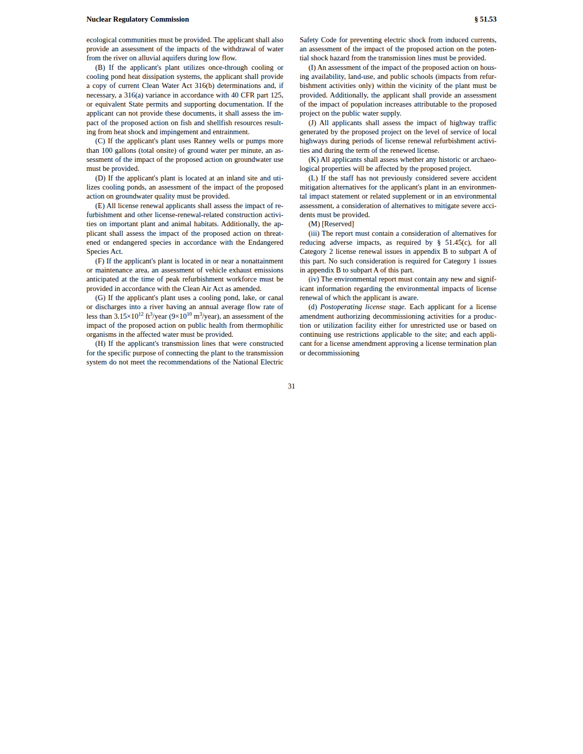Nuclear Regulatory Commission § 51.53
ecological communities must be provided. The applicant shall also provide an assessment of the impacts of the withdrawal of water from the river on alluvial aquifers during low flow.
(B) If the applicant's plant utilizes once-through cooling or cooling pond heat dissipation systems, the applicant shall provide a copy of current Clean Water Act 316(b) determinations and, if necessary, a 316(a) variance in accordance with 40 CFR part 125, or equivalent State permits and supporting documentation. If the applicant can not provide these documents, it shall assess the impact of the proposed action on fish and shellfish resources resulting from heat shock and impingement and entrainment.
(C) If the applicant's plant uses Ranney wells or pumps more than 100 gallons (total onsite) of ground water per minute, an assessment of the impact of the proposed action on groundwater use must be provided.
(D) If the applicant's plant is located at an inland site and utilizes cooling ponds, an assessment of the impact of the proposed action on groundwater quality must be provided.
(E) All license renewal applicants shall assess the impact of refurbishment and other license-renewal-related construction activities on important plant and animal habitats. Additionally, the applicant shall assess the impact of the proposed action on threatened or endangered species in accordance with the Endangered Species Act.
(F) If the applicant's plant is located in or near a nonattainment or maintenance area, an assessment of vehicle exhaust emissions anticipated at the time of peak refurbishment workforce must be provided in accordance with the Clean Air Act as amended.
(G) If the applicant's plant uses a cooling pond, lake, or canal or discharges into a river having an annual average flow rate of less than 3.15×1012 ft3/year (9×1010 m3/year), an assessment of the impact of the proposed action on public health from thermophilic organisms in the affected water must be provided.
(H) If the applicant's transmission lines that were constructed for the specific purpose of connecting the plant to the transmission system do not meet the recommendations of the National Electric Safety Code for preventing electric shock from induced currents, an assessment of the impact of the proposed action on the potential shock hazard from the transmission lines must be provided.
(I) An assessment of the impact of the proposed action on housing availability, land-use, and public schools (impacts from refurbishment activities only) within the vicinity of the plant must be provided. Additionally, the applicant shall provide an assessment of the impact of population increases attributable to the proposed project on the public water supply.
(J) All applicants shall assess the impact of highway traffic generated by the proposed project on the level of service of local highways during periods of license renewal refurbishment activities and during the term of the renewed license.
(K) All applicants shall assess whether any historic or archaeological properties will be affected by the proposed project.
(L) If the staff has not previously considered severe accident mitigation alternatives for the applicant's plant in an environmental impact statement or related supplement or in an environmental assessment, a consideration of alternatives to mitigate severe accidents must be provided.
(M) [Reserved]
(iii) The report must contain a consideration of alternatives for reducing adverse impacts, as required by § 51.45(c), for all Category 2 license renewal issues in appendix B to subpart A of this part. No such consideration is required for Category 1 issues in appendix B to subpart A of this part.
(iv) The environmental report must contain any new and significant information regarding the environmental impacts of license renewal of which the applicant is aware.
(d) Postoperating license stage. Each applicant for a license amendment authorizing decommissioning activities for a production or utilization facility either for unrestricted use or based on continuing use restrictions applicable to the site; and each applicant for a license amendment approving a license termination plan or decommissioning
31